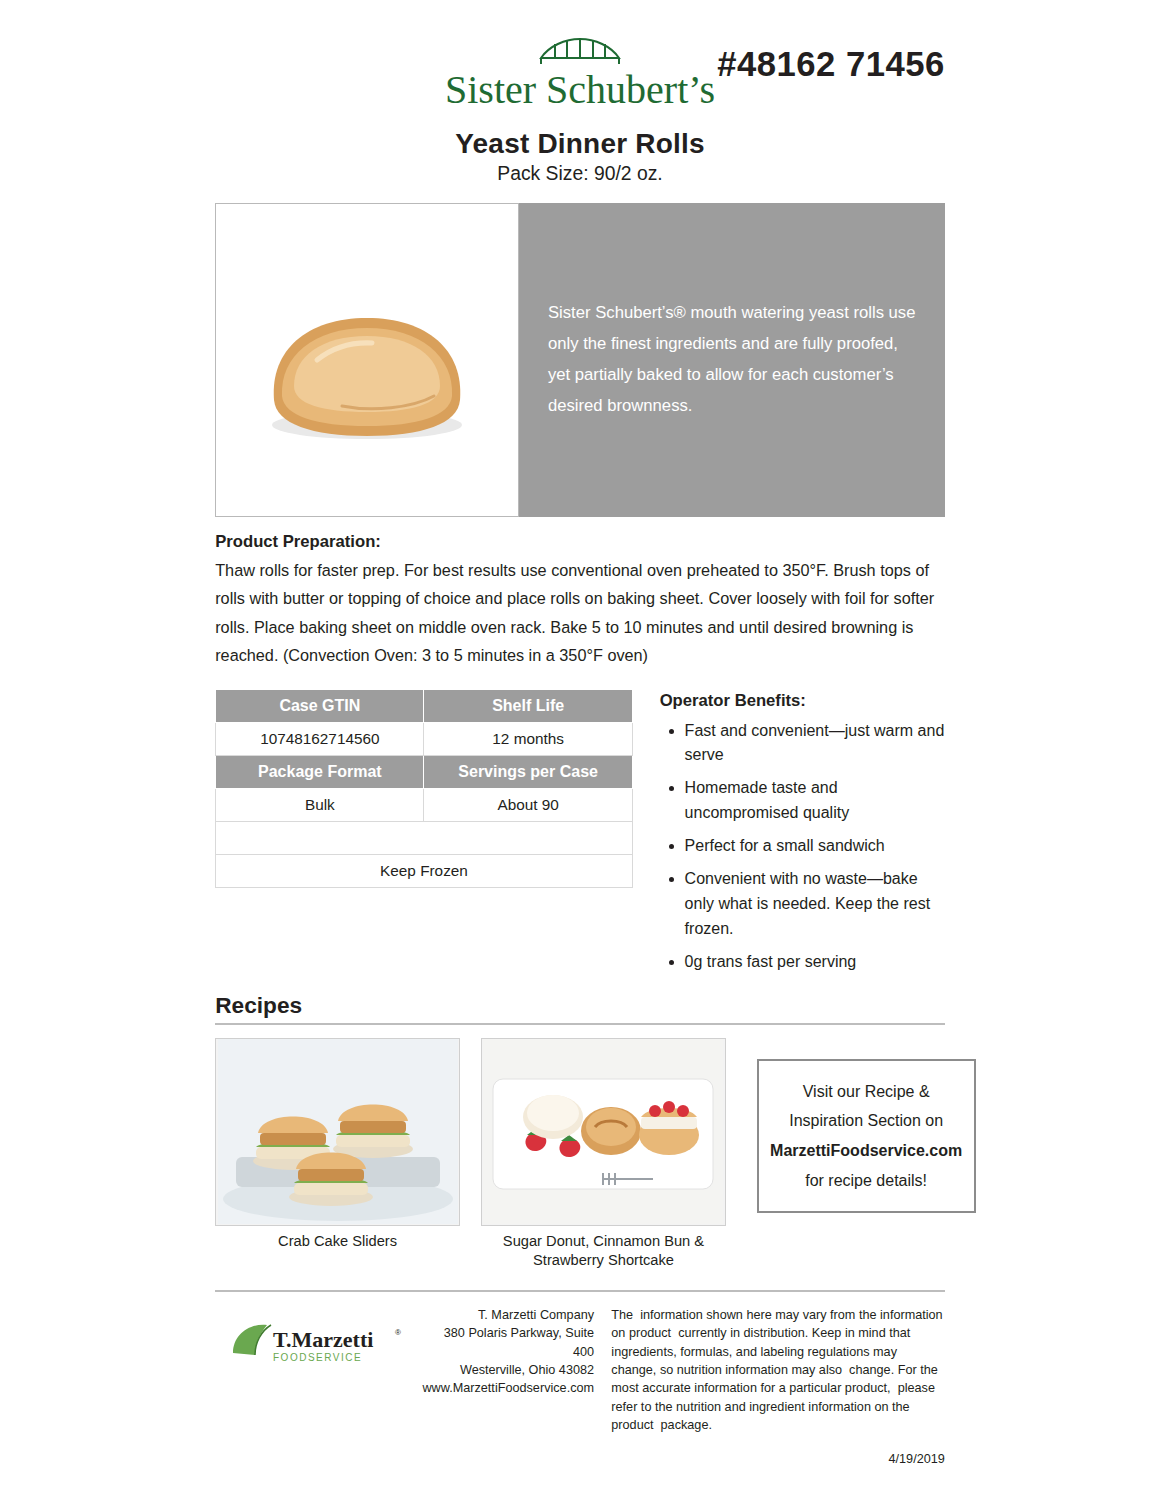#48162 71456
Sister Schubert’s
Yeast Dinner Rolls
Pack Size: 90/2 oz.
Sister Schubert’s® mouth watering yeast rolls use only the finest ingredients and are fully proofed, yet partially baked to allow for each customer’s desired brownness.
Product Preparation:
Thaw rolls for faster prep. For best results use conventional oven preheated to 350°F. Brush tops of rolls with butter or topping of choice and place rolls on baking sheet. Cover loosely with foil for softer rolls. Place baking sheet on middle oven rack. Bake 5 to 10 minutes and until desired browning is reached. (Convection Oven: 3 to 5 minutes in a 350°F oven)
| Case GTIN | Shelf Life |
| --- | --- |
| 10748162714560 | 12 months |
| Package Format | Servings per Case |
| Bulk | About 90 |
| Storage |
| Keep Frozen |
Operator Benefits:
Fast and convenient—just warm and serve
Homemade taste and uncompromised quality
Perfect for a small sandwich
Convenient with no waste—bake only what is needed. Keep the rest frozen.
0g trans fast per serving
Recipes
Crab Cake Sliders
Sugar Donut, Cinnamon Bun &
Strawberry Shortcake
Visit our Recipe &
Inspiration Section on
MarzettiFoodservice.com
for recipe details!
T.Marzetti ® FOODSERVICE
T. Marzetti Company
380 Polaris Parkway, Suite 400
Westerville, Ohio 43082
www.MarzettiFoodservice.com
The information shown here may vary from the information on product currently in distribution. Keep in mind that ingredients, formulas, and labeling regulations may change, so nutrition information may also change. For the most accurate information for a particular product, please refer to the nutrition and ingredient information on the product package.
4/19/2019